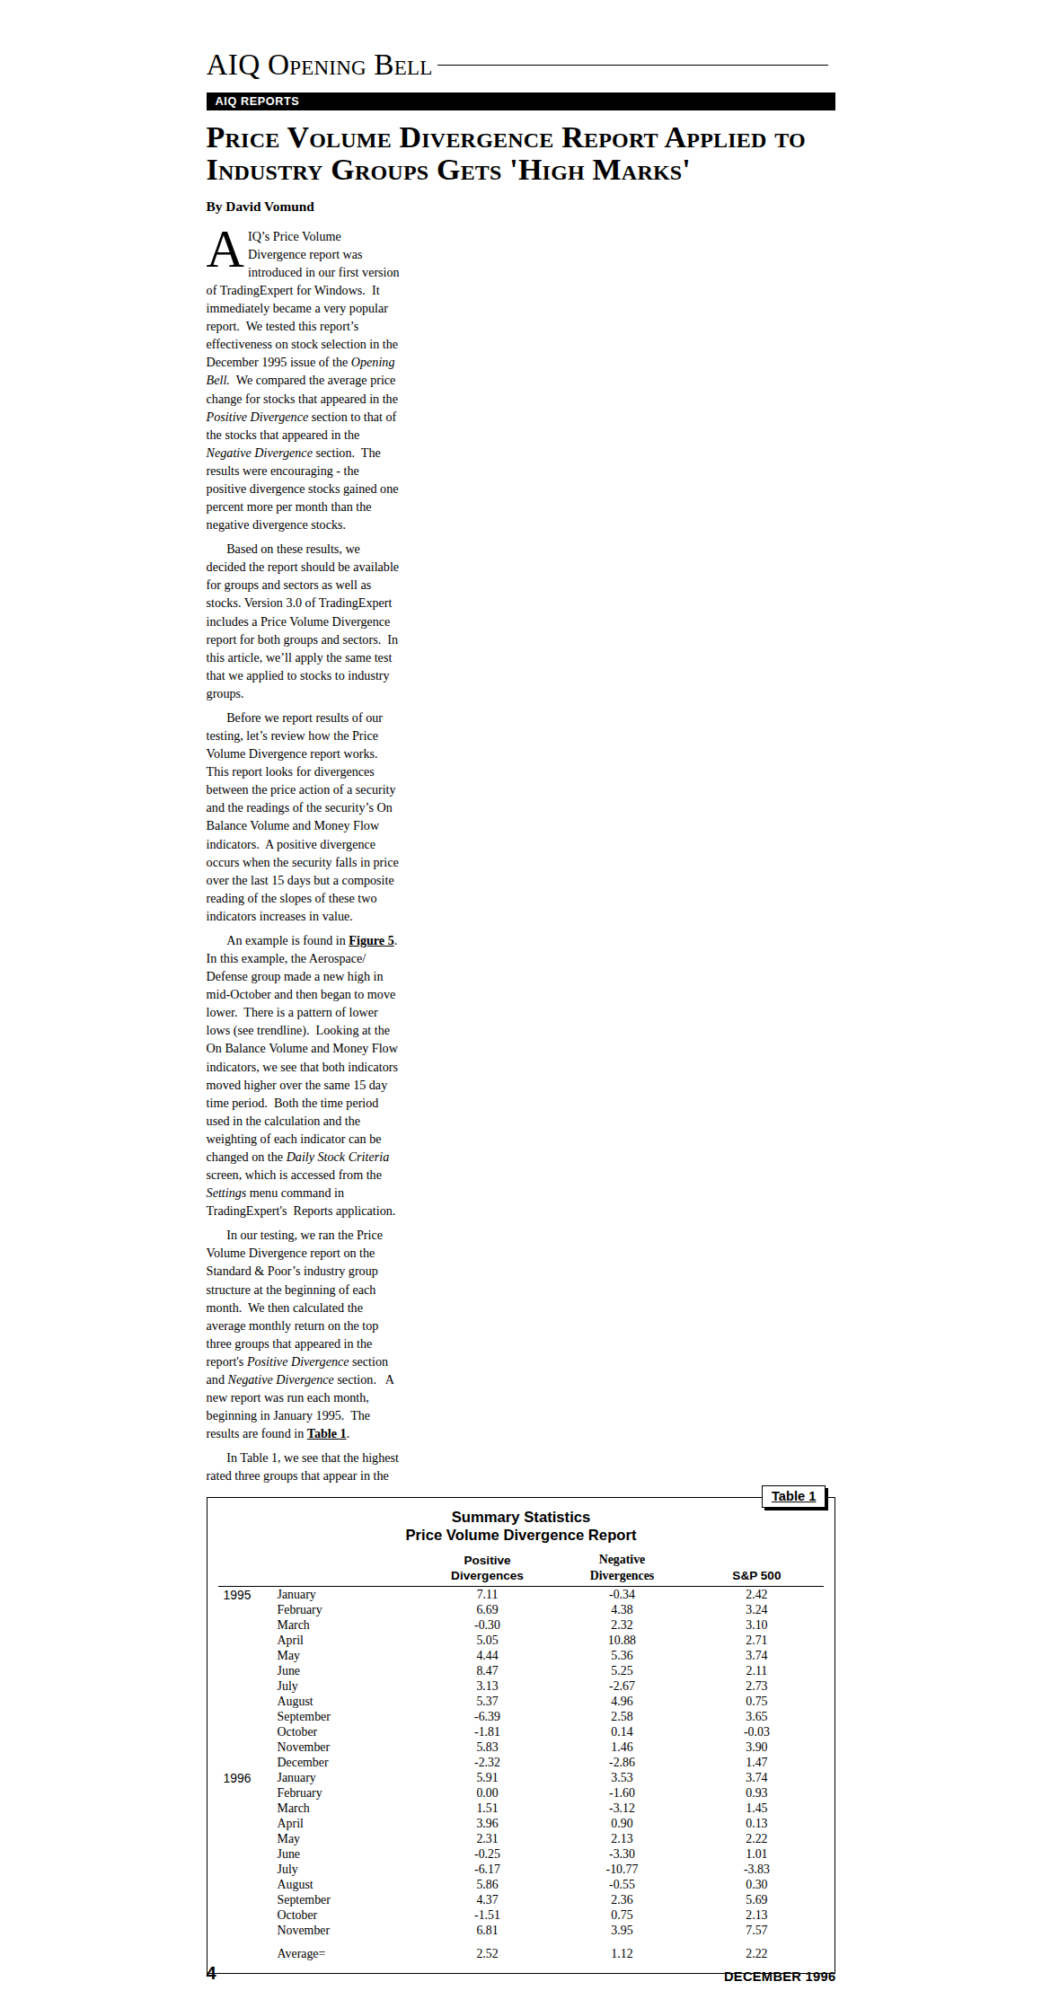AIQ Opening Bell
AIQ REPORTS
Price Volume Divergence Report Applied to Industry Groups Gets 'High Marks'
By David Vomund
AIQ’s Price Volume Divergence report was introduced in our first version of TradingExpert for Windows. It immediately became a very popular report. We tested this report’s effectiveness on stock selection in the December 1995 issue of the Opening Bell. We compared the average price change for stocks that appeared in the Positive Divergence section to that of the stocks that appeared in the Negative Divergence section. The results were encouraging - the positive divergence stocks gained one percent more per month than the negative divergence stocks.
Based on these results, we decided the report should be available for groups and sectors as well as stocks. Version 3.0 of TradingExpert includes a Price Volume Divergence report for both groups and sectors. In this article, we’ll apply the same test that we applied to stocks to industry groups.
Before we report results of our testing, let’s review how the Price Volume Divergence report works. This report looks for divergences between the price action of a security and the readings of the security’s On Balance Volume and Money Flow indicators. A positive divergence occurs when the security falls in price over the last 15 days but a composite reading of the slopes of these two indicators increases in value.
An example is found in Figure 5. In this example, the Aerospace/ Defense group made a new high in mid-October and then began to move lower. There is a pattern of lower lows (see trendline). Looking at the On Balance Volume and Money Flow indicators, we see that both indicators moved higher over the same 15 day time period. Both the time period used in the calculation and the weighting of each indicator can be changed on the Daily Stock Criteria screen, which is accessed from the Settings menu command in TradingExpert's Reports application.
In our testing, we ran the Price Volume Divergence report on the Standard & Poor’s industry group structure at the beginning of each month. We then calculated the average monthly return on the top three groups that appeared in the report's Positive Divergence section and Negative Divergence section. A new report was run each month, beginning in January 1995. The results are found in Table 1.
In Table 1, we see that the highest rated three groups that appear in the
Table 1
Summary Statistics
Price Volume Divergence Report
| | | Positive | Negative | |
| --- | --- | --- | --- | --- |
| | | Divergences | Divergences | S&P 500 |
| 1995 | January | 7.11 | -0.34 | 2.42 |
| | February | 6.69 | 4.38 | 3.24 |
| | March | -0.30 | 2.32 | 3.10 |
| | April | 5.05 | 10.88 | 2.71 |
| | May | 4.44 | 5.36 | 3.74 |
| | June | 8.47 | 5.25 | 2.11 |
| | July | 3.13 | -2.67 | 2.73 |
| | August | 5.37 | 4.96 | 0.75 |
| | September | -6.39 | 2.58 | 3.65 |
| | October | -1.81 | 0.14 | -0.03 |
| | November | 5.83 | 1.46 | 3.90 |
| | December | -2.32 | -2.86 | 1.47 |
| 1996 | January | 5.91 | 3.53 | 3.74 |
| | February | 0.00 | -1.60 | 0.93 |
| | March | 1.51 | -3.12 | 1.45 |
| | April | 3.96 | 0.90 | 0.13 |
| | May | 2.31 | 2.13 | 2.22 |
| | June | -0.25 | -3.30 | 1.01 |
| | July | -6.17 | -10.77 | -3.83 |
| | August | 5.86 | -0.55 | 0.30 |
| | September | 4.37 | 2.36 | 5.69 |
| | October | -1.51 | 0.75 | 2.13 |
| | November | 6.81 | 3.95 | 7.57 |
| | Average= | 2.52 | 1.12 | 2.22 |
4
DECEMBER 1996